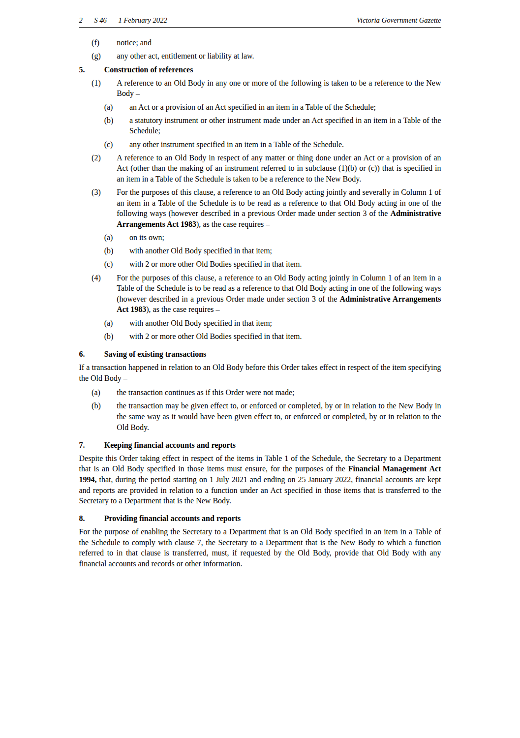2 S 461 February 2022
Victoria Government Gazette
(f)
notice; and
(g)
any other act, entitlement or liability at law.
5.
Construction of references
(1)
A reference to an Old Body in any one or more of the following is taken to be a reference to the New Body –
(a)
an Act or a provision of an Act specified in an item in a Table of the Schedule;
(b)
a statutory instrument or other instrument made under an Act specified in an item in a Table of the Schedule;
(c)
any other instrument specified in an item in a Table of the Schedule.
(2)
A reference to an Old Body in respect of any matter or thing done under an Act or a provision of an Act (other than the making of an instrument referred to in subclause (1)(b) or (c)) that is specified in an item in a Table of the Schedule is taken to be a reference to the New Body.
(3)
For the purposes of this clause, a reference to an Old Body acting jointly and severally in Column 1 of an item in a Table of the Schedule is to be read as a reference to that Old Body acting in one of the following ways (however described in a previous Order made under section 3 of the Administrative Arrangements Act 1983), as the case requires –
(a)
on its own;
(b)
with another Old Body specified in that item;
(c)
with 2 or more other Old Bodies specified in that item.
(4)
For the purposes of this clause, a reference to an Old Body acting jointly in Column 1 of an item in a Table of the Schedule is to be read as a reference to that Old Body acting in one of the following ways (however described in a previous Order made under section 3 of the Administrative Arrangements Act 1983), as the case requires –
(a)
with another Old Body specified in that item;
(b)
with 2 or more other Old Bodies specified in that item.
6.
Saving of existing transactions
If a transaction happened in relation to an Old Body before this Order takes effect in respect of the item specifying the Old Body –
(a)
the transaction continues as if this Order were not made;
(b)
the transaction may be given effect to, or enforced or completed, by or in relation to the New Body in the same way as it would have been given effect to, or enforced or completed, by or in relation to the Old Body.
7.
Keeping financial accounts and reports
Despite this Order taking effect in respect of the items in Table 1 of the Schedule, the Secretary to a Department that is an Old Body specified in those items must ensure, for the purposes of the Financial Management Act 1994, that, during the period starting on 1 July 2021 and ending on 25 January 2022, financial accounts are kept and reports are provided in relation to a function under an Act specified in those items that is transferred to the Secretary to a Department that is the New Body.
8.
Providing financial accounts and reports
For the purpose of enabling the Secretary to a Department that is an Old Body specified in an item in a Table of the Schedule to comply with clause 7, the Secretary to a Department that is the New Body to which a function referred to in that clause is transferred, must, if requested by the Old Body, provide that Old Body with any financial accounts and records or other information.